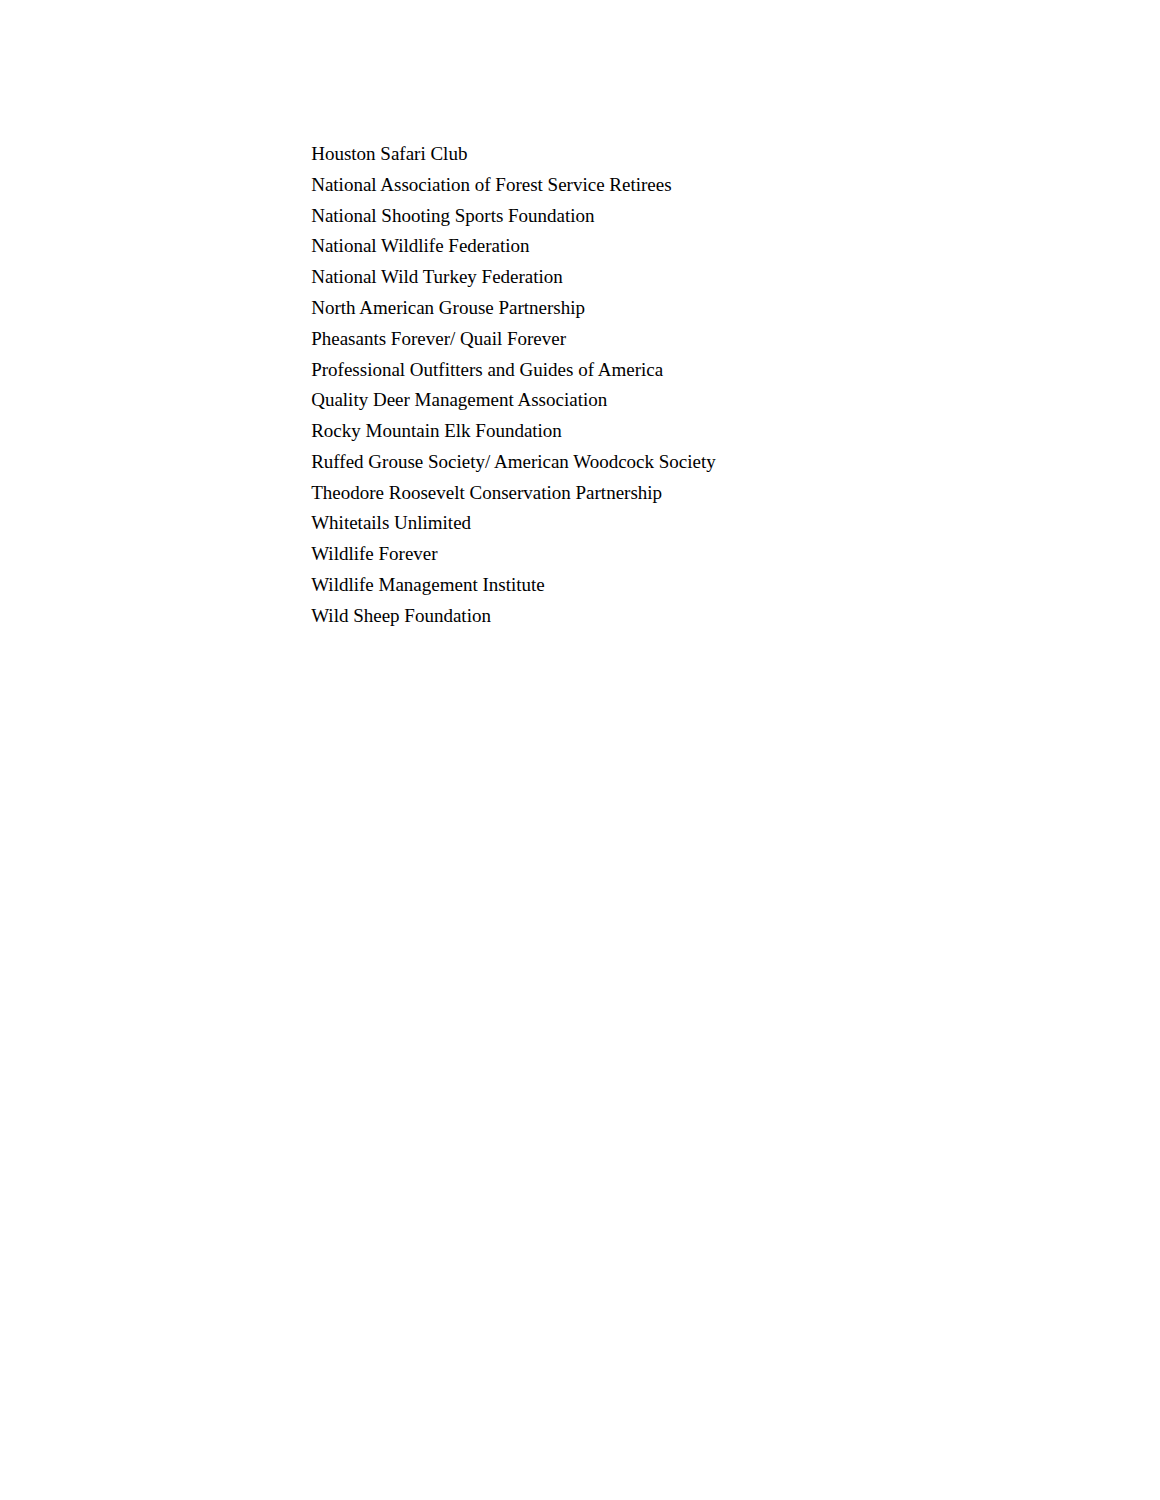Houston Safari Club
National Association of Forest Service Retirees
National Shooting Sports Foundation
National Wildlife Federation
National Wild Turkey Federation
North American Grouse Partnership
Pheasants Forever/ Quail Forever
Professional Outfitters and Guides of America
Quality Deer Management Association
Rocky Mountain Elk Foundation
Ruffed Grouse Society/ American Woodcock Society
Theodore Roosevelt Conservation Partnership
Whitetails Unlimited
Wildlife Forever
Wildlife Management Institute
Wild Sheep Foundation